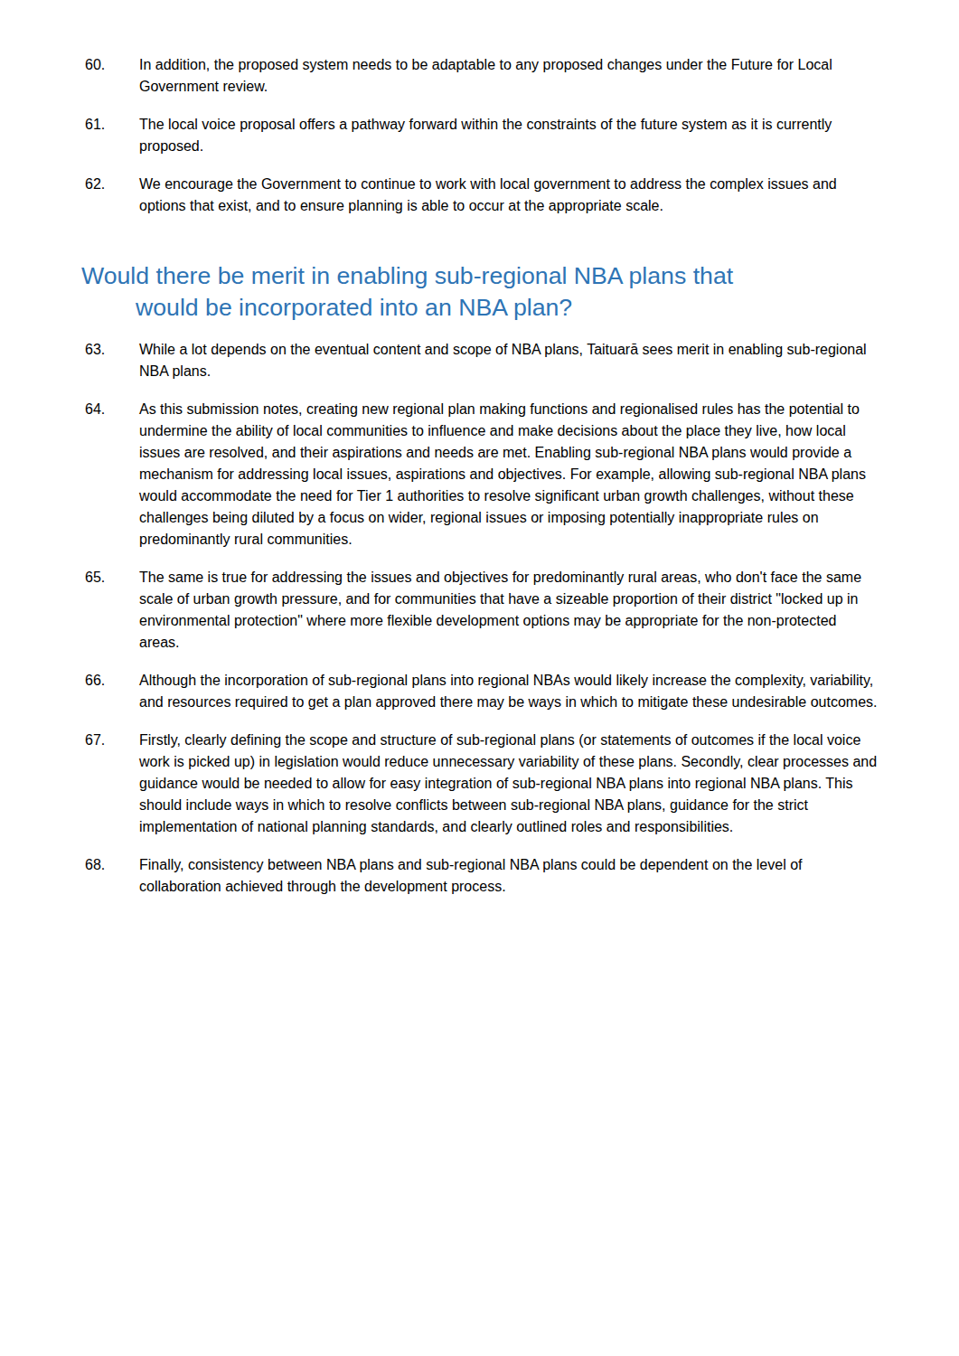60. In addition, the proposed system needs to be adaptable to any proposed changes under the Future for Local Government review.
61. The local voice proposal offers a pathway forward within the constraints of the future system as it is currently proposed.
62. We encourage the Government to continue to work with local government to address the complex issues and options that exist, and to ensure planning is able to occur at the appropriate scale.
Would there be merit in enabling sub-regional NBA plans that would be incorporated into an NBA plan?
63. While a lot depends on the eventual content and scope of NBA plans, Taituarā sees merit in enabling sub-regional NBA plans.
64. As this submission notes, creating new regional plan making functions and regionalised rules has the potential to undermine the ability of local communities to influence and make decisions about the place they live, how local issues are resolved, and their aspirations and needs are met. Enabling sub-regional NBA plans would provide a mechanism for addressing local issues, aspirations and objectives. For example, allowing sub-regional NBA plans would accommodate the need for Tier 1 authorities to resolve significant urban growth challenges, without these challenges being diluted by a focus on wider, regional issues or imposing potentially inappropriate rules on predominantly rural communities.
65. The same is true for addressing the issues and objectives for predominantly rural areas, who don't face the same scale of urban growth pressure, and for communities that have a sizeable proportion of their district "locked up in environmental protection" where more flexible development options may be appropriate for the non-protected areas.
66. Although the incorporation of sub-regional plans into regional NBAs would likely increase the complexity, variability, and resources required to get a plan approved there may be ways in which to mitigate these undesirable outcomes.
67. Firstly, clearly defining the scope and structure of sub-regional plans (or statements of outcomes if the local voice work is picked up) in legislation would reduce unnecessary variability of these plans. Secondly, clear processes and guidance would be needed to allow for easy integration of sub-regional NBA plans into regional NBA plans. This should include ways in which to resolve conflicts between sub-regional NBA plans, guidance for the strict implementation of national planning standards, and clearly outlined roles and responsibilities.
68. Finally, consistency between NBA plans and sub-regional NBA plans could be dependent on the level of collaboration achieved through the development process.